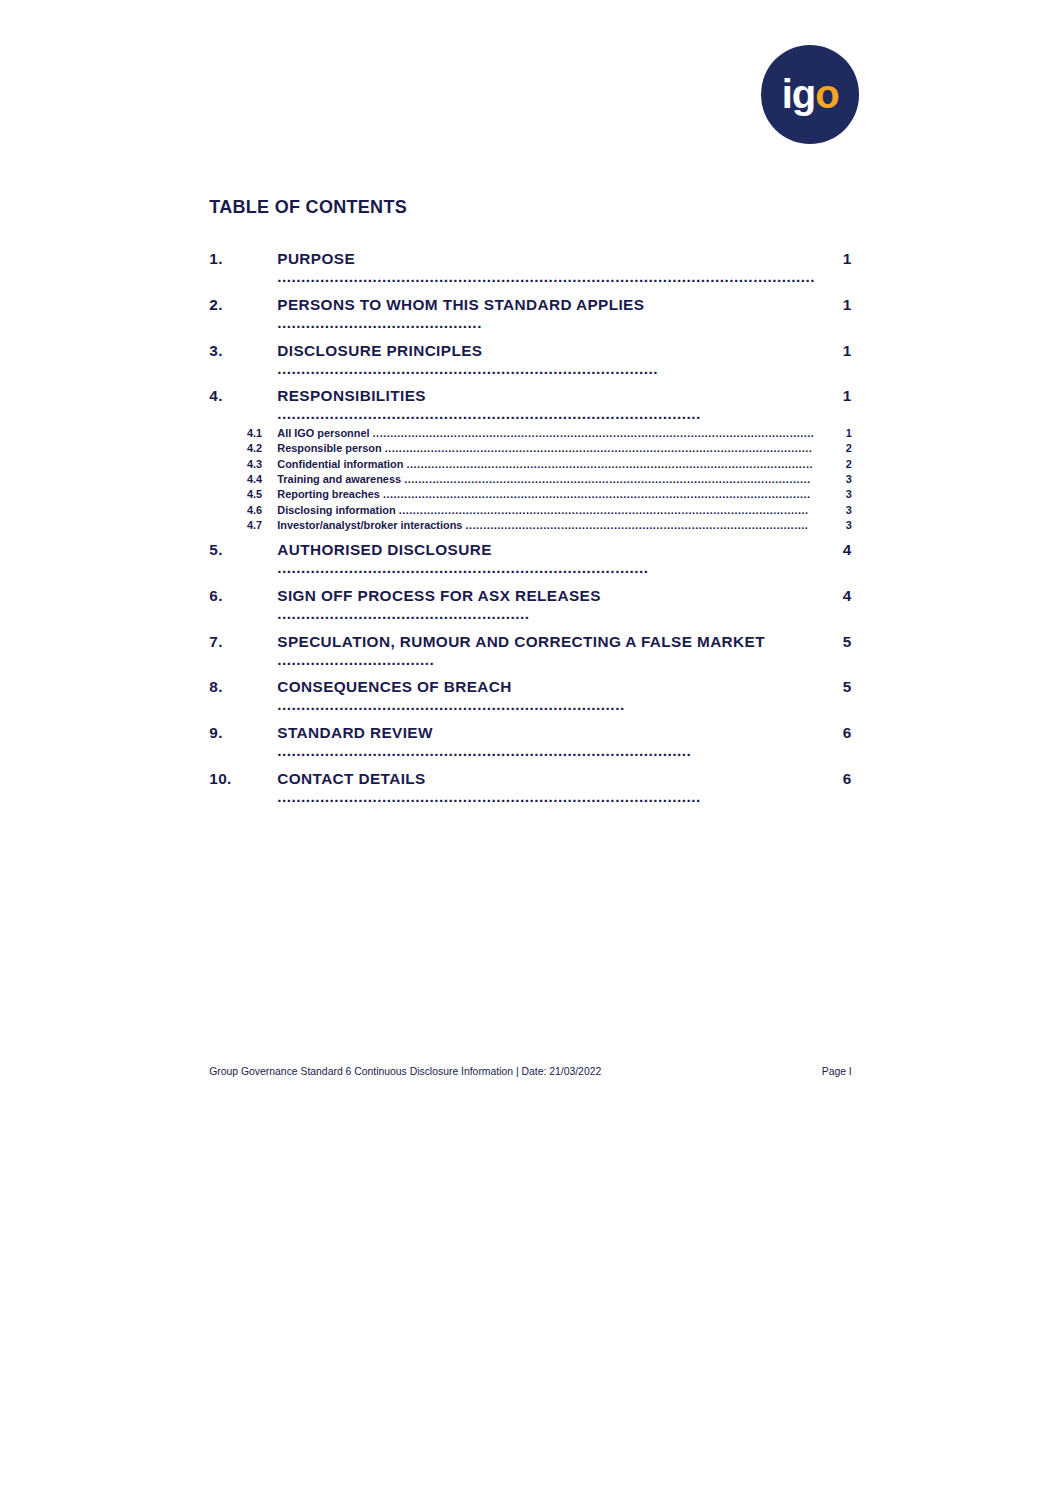igo
TABLE OF CONTENTS
| 1. | PURPOSE ................................................................................................................. | 1 |
| 2. | PERSONS TO WHOM THIS STANDARD APPLIES ........................................... | 1 |
| 3. | DISCLOSURE PRINCIPLES ................................................................................ | 1 |
| 4. | RESPONSIBILITIES ......................................................................................... | 1 |
| 4.1 | All IGO personnel ............................................................................................................................. | 1 |
| 4.2 | Responsible person ......................................................................................................................... | 2 |
| 4.3 | Confidential information ................................................................................................................... | 2 |
| 4.4 | Training and awareness ................................................................................................................... | 3 |
| 4.5 | Reporting breaches ......................................................................................................................... | 3 |
| 4.6 | Disclosing information .................................................................................................................... | 3 |
| 4.7 | Investor/analyst/broker interactions ................................................................................................. | 3 |
| 5. | AUTHORISED DISCLOSURE .............................................................................. | 4 |
| 6. | SIGN OFF PROCESS FOR ASX RELEASES ..................................................... | 4 |
| 7. | SPECULATION, RUMOUR AND CORRECTING A FALSE MARKET ................................. | 5 |
| 8. | CONSEQUENCES OF BREACH ......................................................................... | 5 |
| 9. | STANDARD REVIEW ....................................................................................... | 6 |
| 10. | CONTACT DETAILS ......................................................................................... | 6 |
Group Governance Standard 6 Continuous Disclosure Information | Date: 21/03/2022
Page I